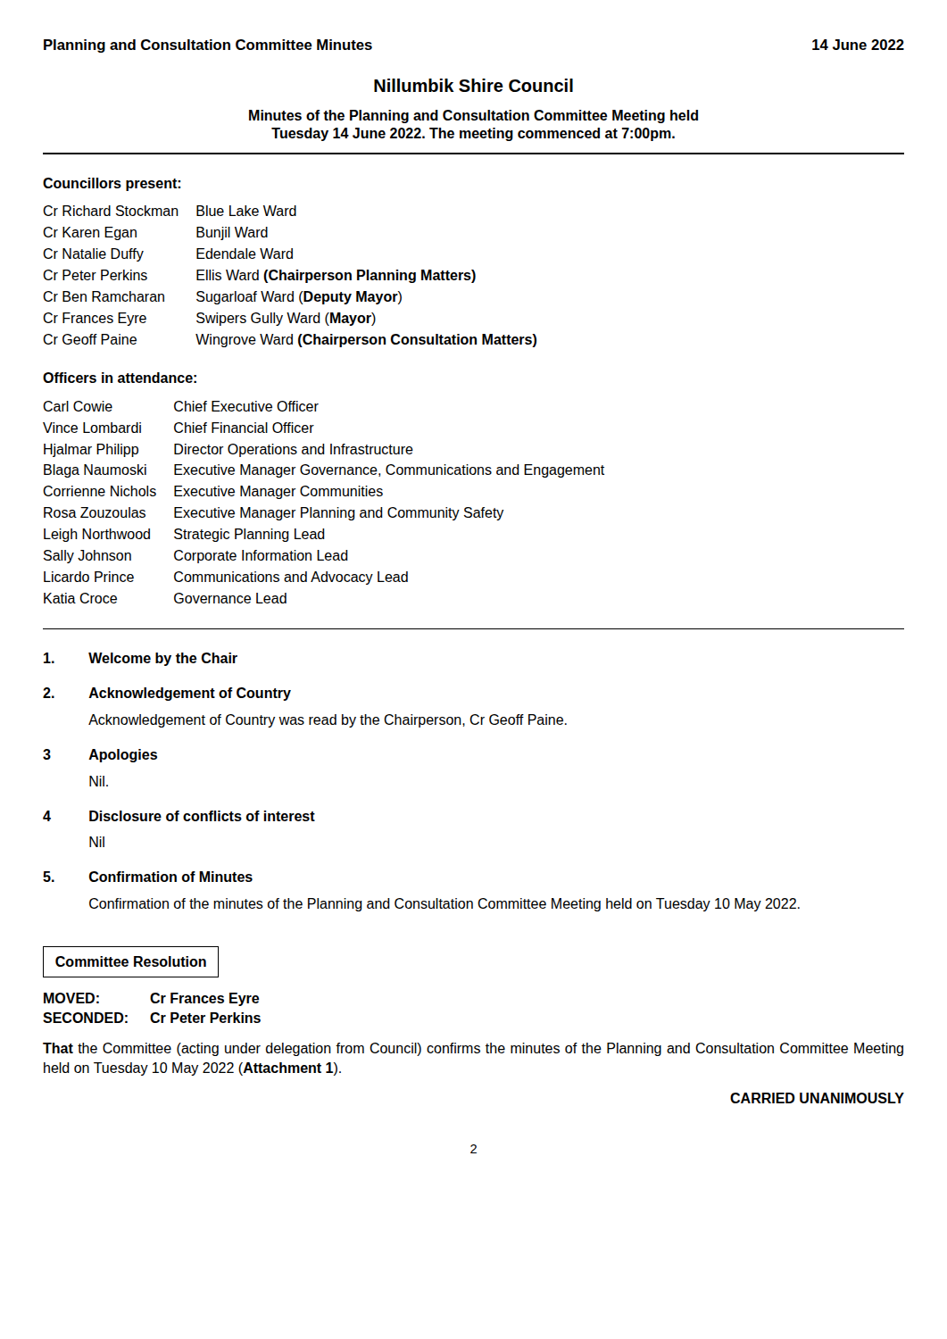Planning and Consultation Committee Minutes 14 June 2022
Nillumbik Shire Council
Minutes of the Planning and Consultation Committee Meeting held
Tuesday 14 June 2022. The meeting commenced at 7:00pm.
Councillors present:
| Cr Richard Stockman | Blue Lake Ward |
| Cr Karen Egan | Bunjil Ward |
| Cr Natalie Duffy | Edendale Ward |
| Cr Peter Perkins | Ellis Ward (Chairperson Planning Matters) |
| Cr Ben Ramcharan | Sugarloaf Ward ( Deputy Mayor ) |
| Cr Frances Eyre | Swipers Gully Ward ( Mayor ) |
| Cr Geoff Paine | Wingrove Ward (Chairperson Consultation Matters) |
Officers in attendance:
| Carl Cowie | Chief Executive Officer |
| Vince Lombardi | Chief Financial Officer |
| Hjalmar Philipp | Director Operations and Infrastructure |
| Blaga Naumoski | Executive Manager Governance, Communications and Engagement |
| Corrienne Nichols | Executive Manager Communities |
| Rosa Zouzoulas | Executive Manager Planning and Community Safety |
| Leigh Northwood | Strategic Planning Lead |
| Sally Johnson | Corporate Information Lead |
| Licardo Prince | Communications and Advocacy Lead |
| Katia Croce | Governance Lead |
1. Welcome by the Chair
2. Acknowledgement of Country
Acknowledgement of Country was read by the Chairperson, Cr Geoff Paine.
3 Apologies
Nil.
4 Disclosure of conflicts of interest
Nil
5. Confirmation of Minutes
Confirmation of the minutes of the Planning and Consultation Committee Meeting held on Tuesday 10 May 2022.
Committee Resolution
MOVED: Cr Frances Eyre
SECONDED: Cr Peter Perkins
That the Committee (acting under delegation from Council) confirms the minutes of the Planning and Consultation Committee Meeting held on Tuesday 10 May 2022 (Attachment 1).
CARRIED UNANIMOUSLY
2